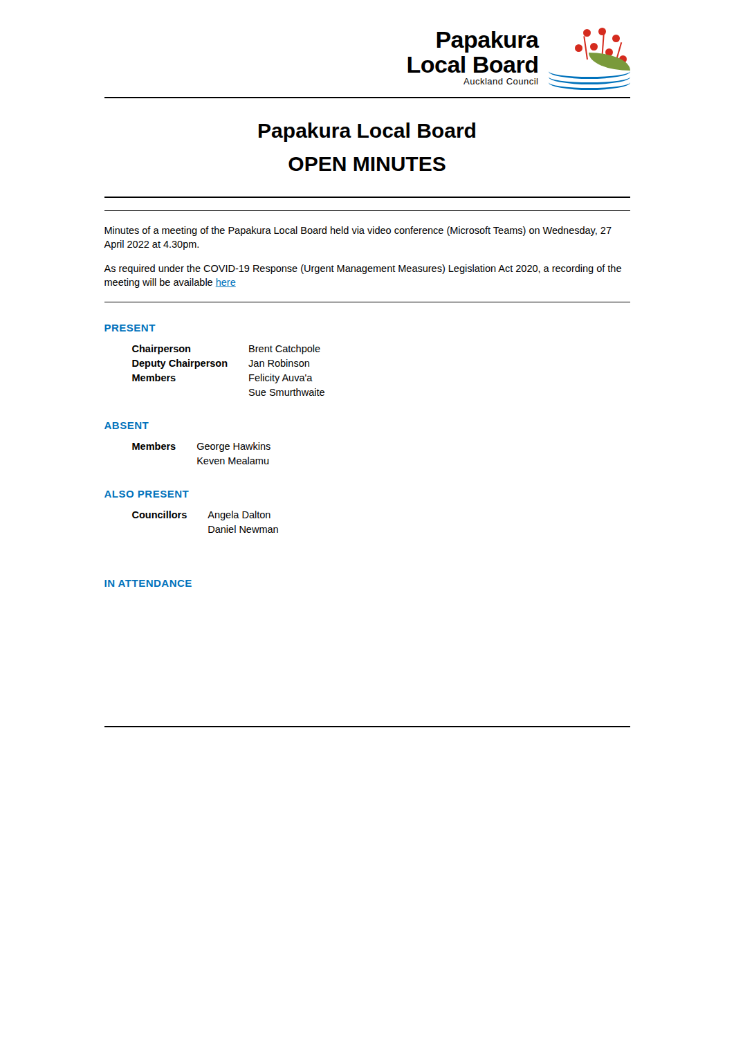Papakura
Local Board
Auckland Council
Papakura Local Board
OPEN MINUTES
Minutes of a meeting of the Papakura Local Board held via video conference (Microsoft Teams) on Wednesday, 27 April 2022 at 4.30pm.
As required under the COVID-19 Response (Urgent Management Measures) Legislation Act 2020, a recording of the meeting will be available here
PRESENT
| Chairperson | Brent Catchpole |
| Deputy Chairperson | Jan Robinson |
| Members | Felicity Auva'a Sue Smurthwaite |
ABSENT
| Members | George Hawkins Keven Mealamu |
ALSO PRESENT
| Councillors | Angela Dalton Daniel Newman |
IN ATTENDANCE